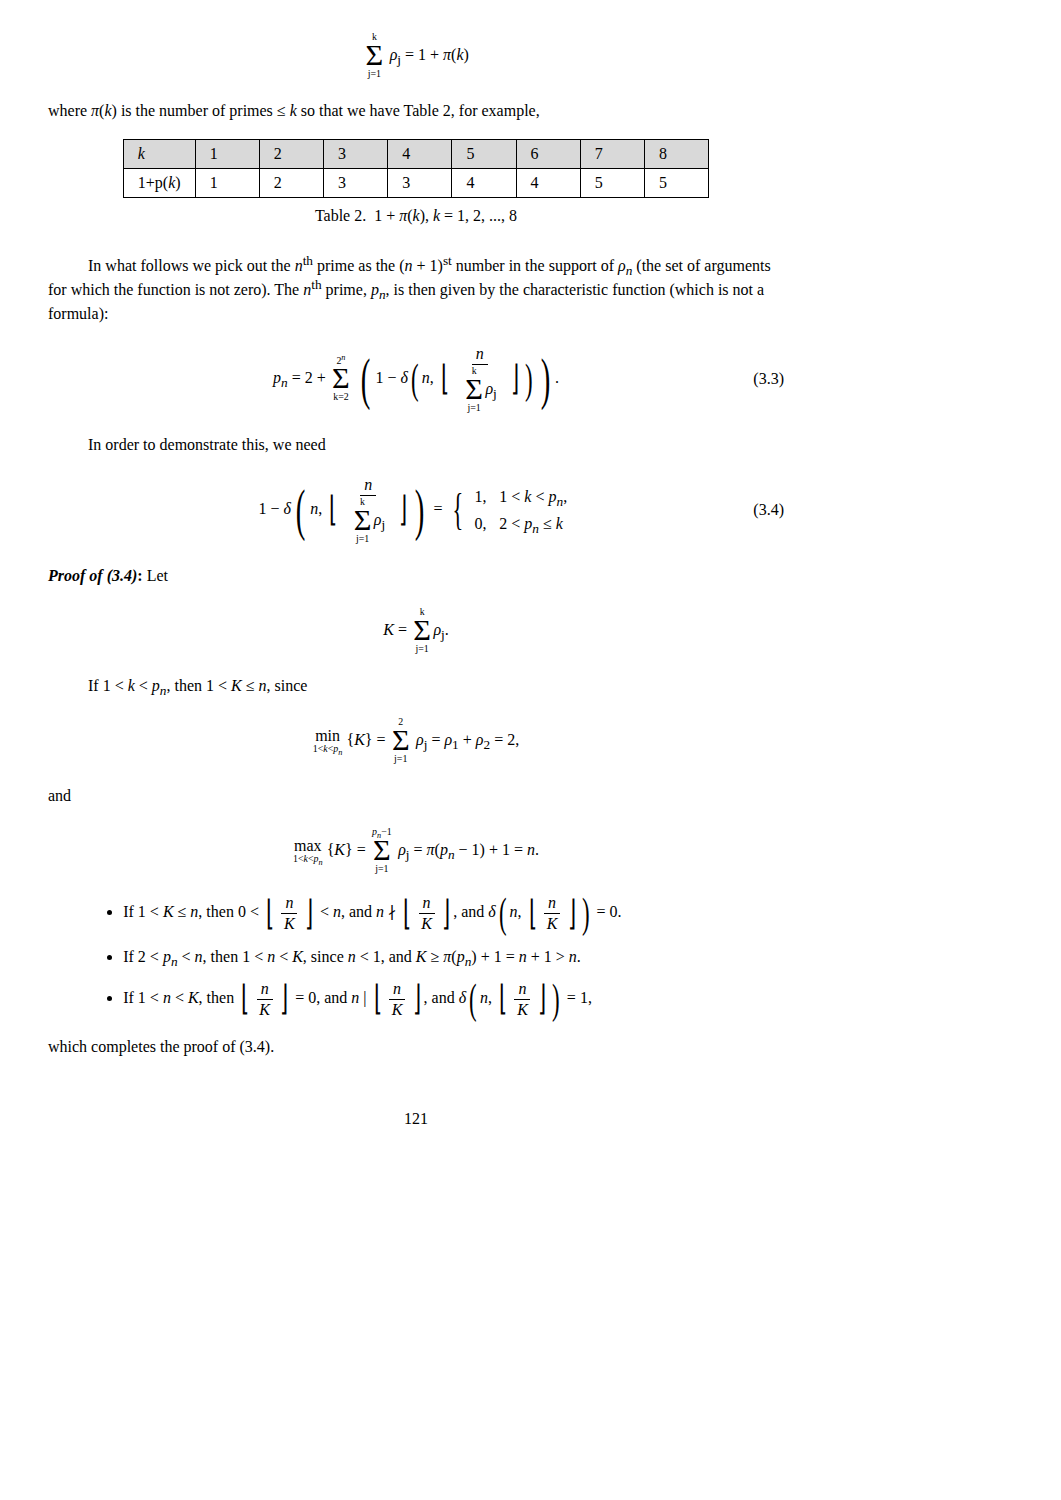kΣj=1 ρj = 1 + π(k)
where π(k) is the number of primes ≤ k so that we have Table 2, for example,
| k | 1 | 2 | 3 | 4 | 5 | 6 | 7 | 8 |
| 1+p( k ) | 1 | 2 | 3 | 3 | 4 | 4 | 5 | 5 |
Table 2. 1 + π(k), k = 1, 2, ..., 8
In what follows we pick out the nth prime as the (n + 1)st number in the support of ρn (the set of arguments for which the function is not zero). The nth prime, pn, is then given by the characteristic function (which is not a formula):
pn = 2 + 2n Σk=2 (1 − δ(n, ⌊ n kΣj=1 ρj ⌋)).
(3.3)
In order to demonstrate this, we need
1 − δ(n, ⌊ n kΣj=1 ρj ⌋) = {
| 1, | 1 < k < p n , |
| 0, | 2 < p n ≤ k |
(3.4)
Proof of (3.4): Let
K = kΣj=1 ρj.
If 1 < k < pn, then 1 < K ≤ n, since
min 1<k<pn {K} = 2 Σj=1 ρj = ρ1 + ρ2 = 2,
and
max 1<k<pn {K} = pn−1 Σj=1 ρj = π(pn − 1) + 1 = n.
If 1 < K ≤ n, then 0 < ⌊nK⌋ < n, and n ∤ ⌊nK⌋, and δ(n, ⌊nK⌋) = 0.
If 2 < pn < n, then 1 < n < K, since n < 1, and K ≥ π(pn) + 1 = n + 1 > n.
If 1 < n < K, then ⌊nK⌋ = 0, and n | ⌊nK⌋, and δ(n, ⌊nK⌋) = 1,
which completes the proof of (3.4).
121